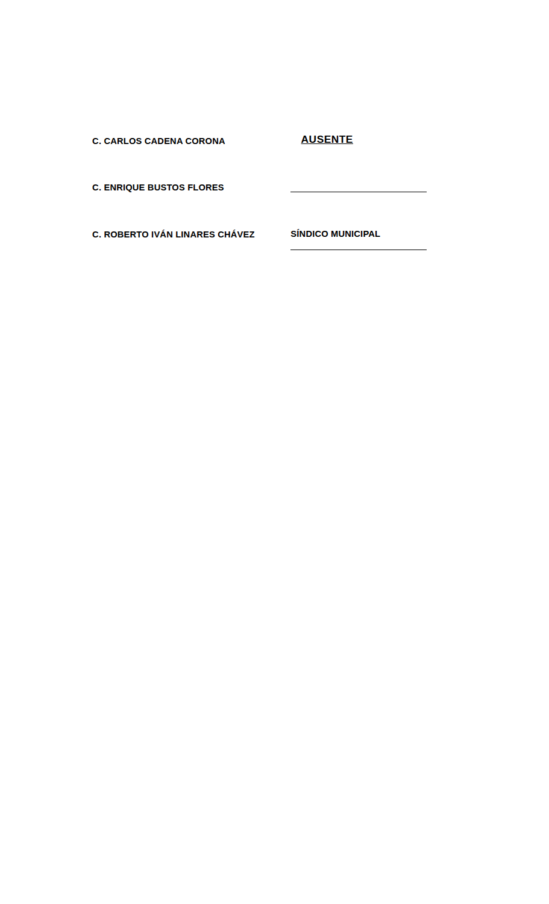| C. CARLOS CADENA CORONA | AUSENTE |
| C. ENRIQUE BUSTOS FLORES | |
| C. ROBERTO IVÁN LINARES CHÁVEZ | SÍNDICO MUNICIPAL |